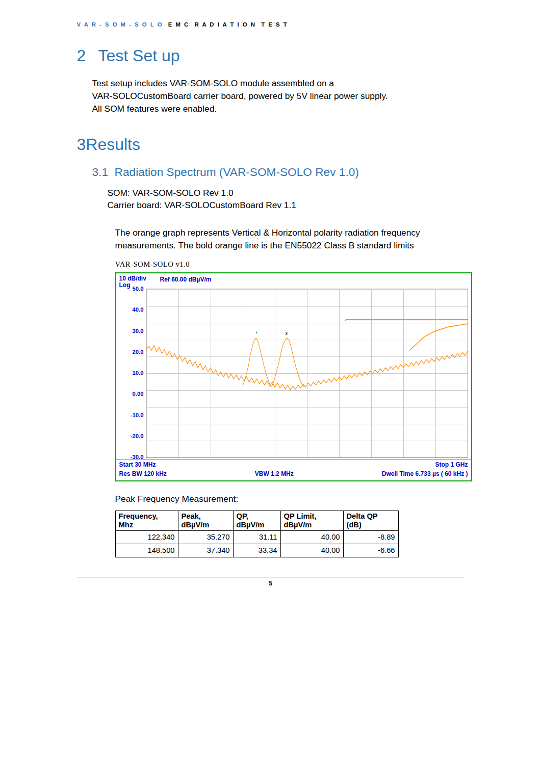V A R - S O M - S O L O E M C R A D I A T I O N T E S T
2 Test Set up
Test setup includes VAR-SOM-SOLO module assembled on a
VAR-SOLOCustomBoard carrier board, powered by 5V linear power supply.
All SOM features were enabled.
3 Results
3.1 Radiation Spectrum (VAR-SOM-SOLO Rev 1.0)
SOM: VAR-SOM-SOLO Rev 1.0
Carrier board: VAR-SOLOCustomBoard Rev 1.1
The orange graph represents Vertical & Horizontal polarity radiation frequency measurements. The bold orange line is the EN55022 Class B standard limits
VAR-SOM-SOLO v1.0
10 dB/div
Log
Ref 60.00 dBµV/m
50.0 40.0 30.0 20.0 10.0 0.00 -10.0 -20.0 -30.0
* ×
Start 30 MHz Stop 1 GHz
Res BW 120 kHz VBW 1.2 MHz Dwell Time 6.733 µs ( 60 kHz )
Peak Frequency Measurement:
| Frequency, Mhz | Peak, dBµV/m | QP, dBµV/m | QP Limit, dBµV/m | Delta QP (dB) |
| --- | --- | --- | --- | --- |
| 122.340 | 35.270 | 31.11 | 40.00 | -8.89 |
| 148.500 | 37.340 | 33.34 | 40.00 | -6.66 |
5